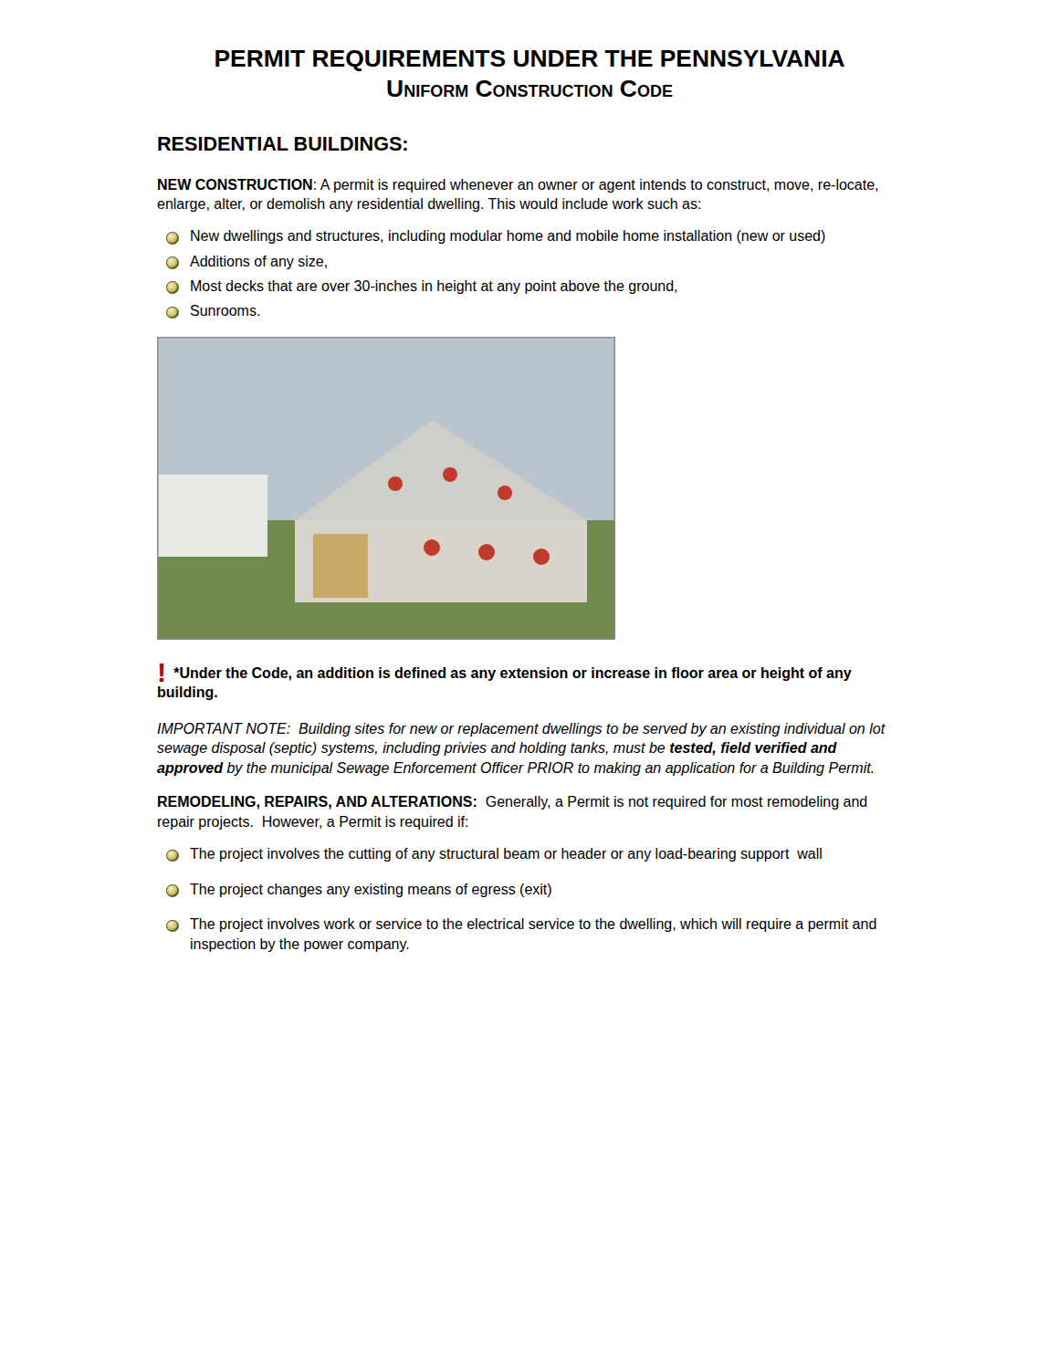PERMIT REQUIREMENTS UNDER THE PENNSYLVANIA
Uniform Construction Code
RESIDENTIAL BUILDINGS:
NEW CONSTRUCTION: A permit is required whenever an owner or agent intends to construct, move, re-locate, enlarge, alter, or demolish any residential dwelling. This would include work such as:
New dwellings and structures, including modular home and mobile home installation (new or used)
Additions of any size,
Most decks that are over 30-inches in height at any point above the ground,
Sunrooms.
! *Under the Code, an addition is defined as any extension or increase in floor area or height of any building.
IMPORTANT NOTE: Building sites for new or replacement dwellings to be served by an existing individual on lot sewage disposal (septic) systems, including privies and holding tanks, must be tested, field verified and approved by the municipal Sewage Enforcement Officer PRIOR to making an application for a Building Permit.
REMODELING, REPAIRS, AND ALTERATIONS: Generally, a Permit is not required for most remodeling and repair projects. However, a Permit is required if:
The project involves the cutting of any structural beam or header or any load-bearing support wall
The project changes any existing means of egress (exit)
The project involves work or service to the electrical service to the dwelling, which will require a permit and inspection by the power company.